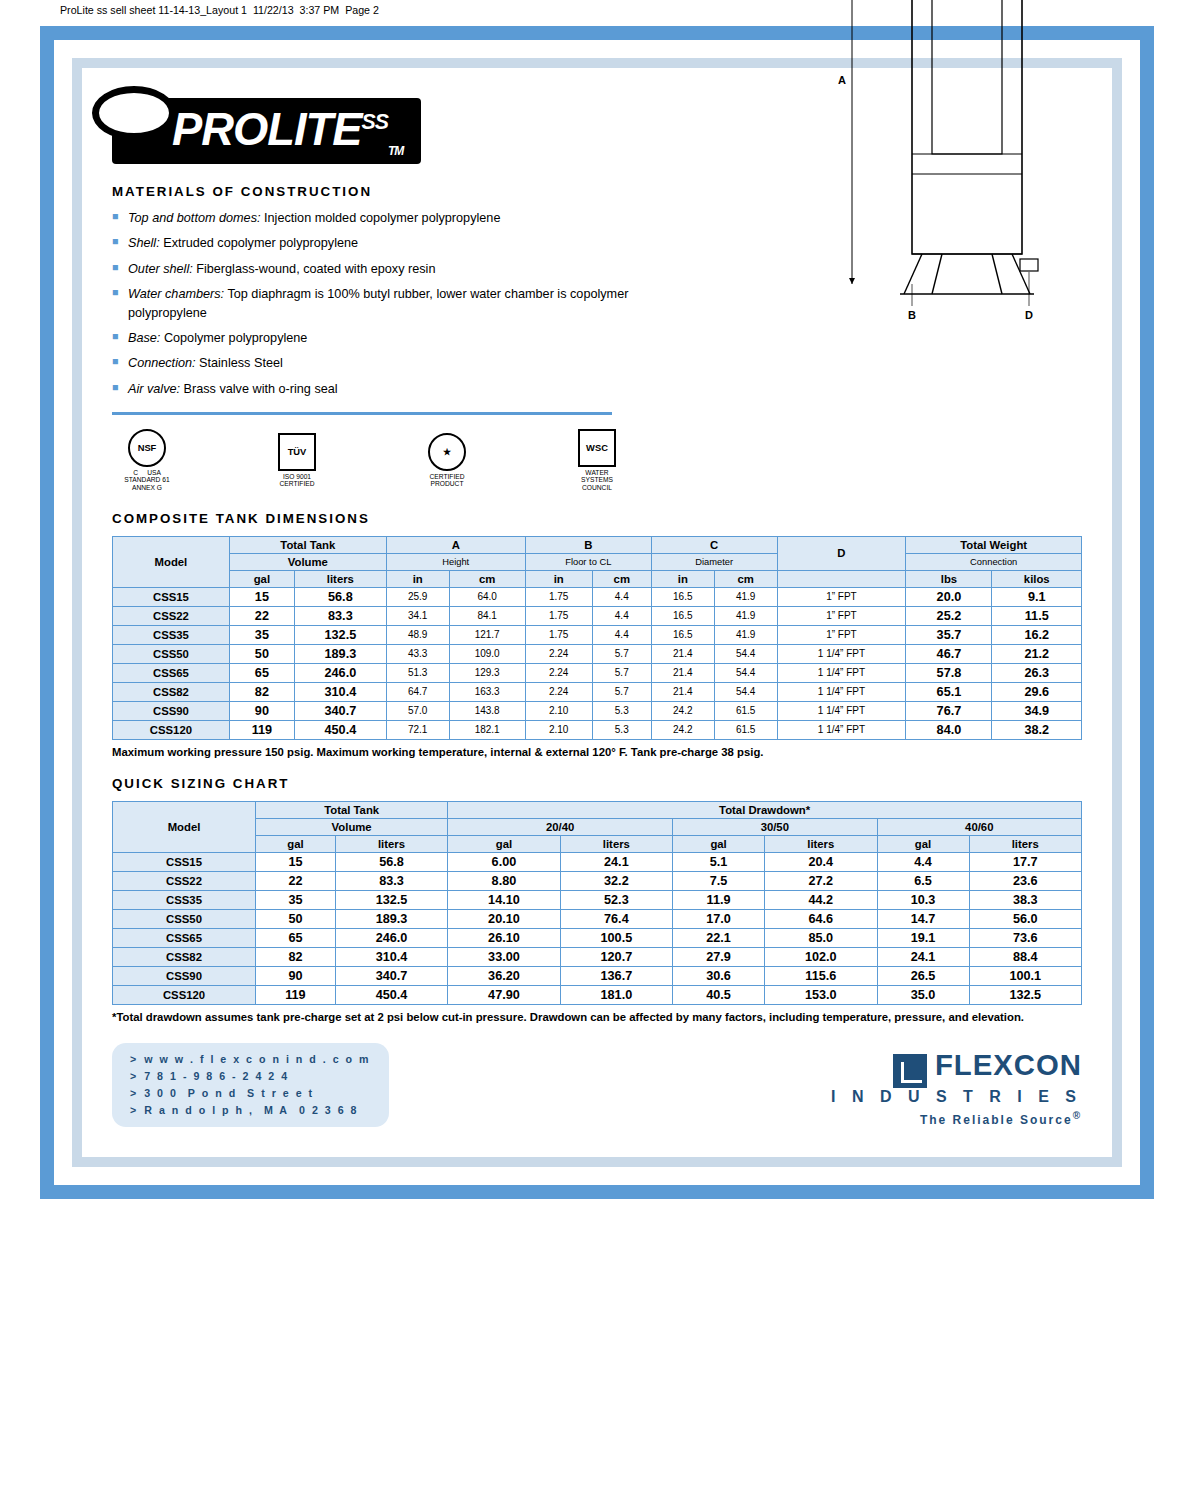ProLite ss sell sheet 11-14-13_Layout 1 11/22/13 3:37 PM Page 2
PROLITESS TM
C A B D
MATERIALS OF CONSTRUCTION
Top and bottom domes: Injection molded copolymer polypropylene
Shell: Extruded copolymer polypropylene
Outer shell: Fiberglass-wound, coated with epoxy resin
Water chambers: Top diaphragm is 100% butyl rubber, lower water chamber is copolymer polypropylene
Base: Copolymer polypropylene
Connection: Stainless Steel
Air valve: Brass valve with o-ring seal
NSF
C USA
STANDARD 61
ANNEX G
TÜV
ISO 9001
CERTIFIED
★
CERTIFIED
PRODUCT
WSC
WATER
SYSTEMS
COUNCIL
COMPOSITE TANK DIMENSIONS
| Model | Total Tank | A | B | C | D | Total Weight |
| --- | --- | --- | --- | --- | --- | --- |
| Volume | Height | Floor to CL | Diameter | Connection |
| gal | liters | in | cm | in | cm | in | cm | | lbs | kilos |
| CSS15 | 15 | 56.8 | 25.9 | 64.0 | 1.75 | 4.4 | 16.5 | 41.9 | 1” FPT | 20.0 | 9.1 |
| CSS22 | 22 | 83.3 | 34.1 | 84.1 | 1.75 | 4.4 | 16.5 | 41.9 | 1” FPT | 25.2 | 11.5 |
| CSS35 | 35 | 132.5 | 48.9 | 121.7 | 1.75 | 4.4 | 16.5 | 41.9 | 1” FPT | 35.7 | 16.2 |
| CSS50 | 50 | 189.3 | 43.3 | 109.0 | 2.24 | 5.7 | 21.4 | 54.4 | 1 1/4” FPT | 46.7 | 21.2 |
| CSS65 | 65 | 246.0 | 51.3 | 129.3 | 2.24 | 5.7 | 21.4 | 54.4 | 1 1/4” FPT | 57.8 | 26.3 |
| CSS82 | 82 | 310.4 | 64.7 | 163.3 | 2.24 | 5.7 | 21.4 | 54.4 | 1 1/4” FPT | 65.1 | 29.6 |
| CSS90 | 90 | 340.7 | 57.0 | 143.8 | 2.10 | 5.3 | 24.2 | 61.5 | 1 1/4” FPT | 76.7 | 34.9 |
| CSS120 | 119 | 450.4 | 72.1 | 182.1 | 2.10 | 5.3 | 24.2 | 61.5 | 1 1/4” FPT | 84.0 | 38.2 |
Maximum working pressure 150 psig. Maximum working temperature, internal & external 120° F. Tank pre-charge 38 psig.
QUICK SIZING CHART
| Model | Total Tank | Total Drawdown* |
| --- | --- | --- |
| Volume | 20/40 | 30/50 | 40/60 |
| gal | liters | gal | liters | gal | liters | gal | liters |
| CSS15 | 15 | 56.8 | 6.00 | 24.1 | 5.1 | 20.4 | 4.4 | 17.7 |
| CSS22 | 22 | 83.3 | 8.80 | 32.2 | 7.5 | 27.2 | 6.5 | 23.6 |
| CSS35 | 35 | 132.5 | 14.10 | 52.3 | 11.9 | 44.2 | 10.3 | 38.3 |
| CSS50 | 50 | 189.3 | 20.10 | 76.4 | 17.0 | 64.6 | 14.7 | 56.0 |
| CSS65 | 65 | 246.0 | 26.10 | 100.5 | 22.1 | 85.0 | 19.1 | 73.6 |
| CSS82 | 82 | 310.4 | 33.00 | 120.7 | 27.9 | 102.0 | 24.1 | 88.4 |
| CSS90 | 90 | 340.7 | 36.20 | 136.7 | 30.6 | 115.6 | 26.5 | 100.1 |
| CSS120 | 119 | 450.4 | 47.90 | 181.0 | 40.5 | 153.0 | 35.0 | 132.5 |
*Total drawdown assumes tank pre-charge set at 2 psi below cut-in pressure. Drawdown can be affected by many factors, including temperature, pressure, and elevation.
>w w w . f l e x c o n i n d . c o m
>7 8 1 - 9 8 6 - 2 4 2 4
>3 0 0 P o n d S t r e e t
>R a n d o l p h , M A 0 2 3 6 8
FLEXCON
I N D U S T R I E S
The Reliable Source®